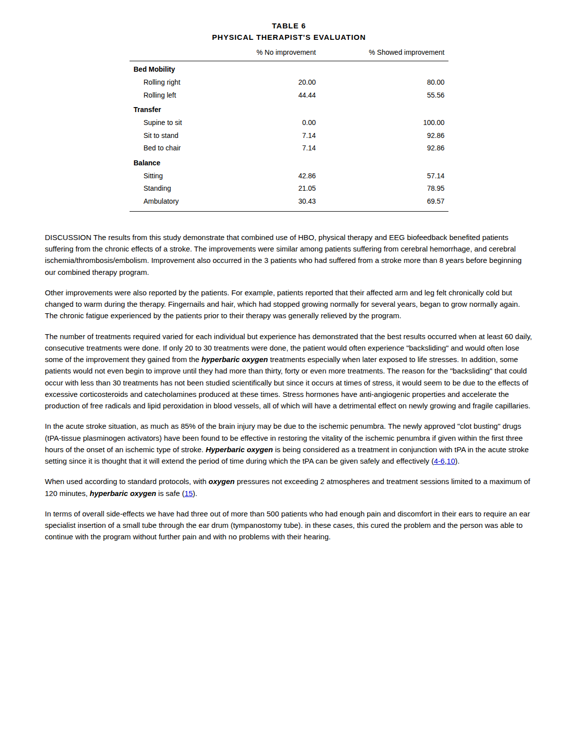TABLE 6 PHYSICAL THERAPIST'S EVALUATION
| | % No improvement | % Showed improvement |
| --- | --- | --- |
| Bed Mobility | | |
| Rolling right | 20.00 | 80.00 |
| Rolling left | 44.44 | 55.56 |
| Transfer | | |
| Supine to sit | 0.00 | 100.00 |
| Sit to stand | 7.14 | 92.86 |
| Bed to chair | 7.14 | 92.86 |
| Balance | | |
| Sitting | 42.86 | 57.14 |
| Standing | 21.05 | 78.95 |
| Ambulatory | 30.43 | 69.57 |
DISCUSSION The results from this study demonstrate that combined use of HBO, physical therapy and EEG biofeedback benefited patients suffering from the chronic effects of a stroke. The improvements were similar among patients suffering from cerebral hemorrhage, and cerebral ischemia/thrombosis/embolism. Improvement also occurred in the 3 patients who had suffered from a stroke more than 8 years before beginning our combined therapy program.
Other improvements were also reported by the patients. For example, patients reported that their affected arm and leg felt chronically cold but changed to warm during the therapy. Fingernails and hair, which had stopped growing normally for several years, began to grow normally again. The chronic fatigue experienced by the patients prior to their therapy was generally relieved by the program.
The number of treatments required varied for each individual but experience has demonstrated that the best results occurred when at least 60 daily, consecutive treatments were done. If only 20 to 30 treatments were done, the patient would often experience "backsliding" and would often lose some of the improvement they gained from the hyperbaric oxygen treatments especially when later exposed to life stresses. In addition, some patients would not even begin to improve until they had more than thirty, forty or even more treatments. The reason for the "backsliding" that could occur with less than 30 treatments has not been studied scientifically but since it occurs at times of stress, it would seem to be due to the effects of excessive corticosteroids and catecholamines produced at these times. Stress hormones have anti-angiogenic properties and accelerate the production of free radicals and lipid peroxidation in blood vessels, all of which will have a detrimental effect on newly growing and fragile capillaries.
In the acute stroke situation, as much as 85% of the brain injury may be due to the ischemic penumbra. The newly approved "clot busting" drugs (tPA-tissue plasminogen activators) have been found to be effective in restoring the vitality of the ischemic penumbra if given within the first three hours of the onset of an ischemic type of stroke. Hyperbaric oxygen is being considered as a treatment in conjunction with tPA in the acute stroke setting since it is thought that it will extend the period of time during which the tPA can be given safely and effectively (4-6,10).
When used according to standard protocols, with oxygen pressures not exceeding 2 atmospheres and treatment sessions limited to a maximum of 120 minutes, hyperbaric oxygen is safe (15).
In terms of overall side-effects we have had three out of more than 500 patients who had enough pain and discomfort in their ears to require an ear specialist insertion of a small tube through the ear drum (tympanostomy tube). in these cases, this cured the problem and the person was able to continue with the program without further pain and with no problems with their hearing.